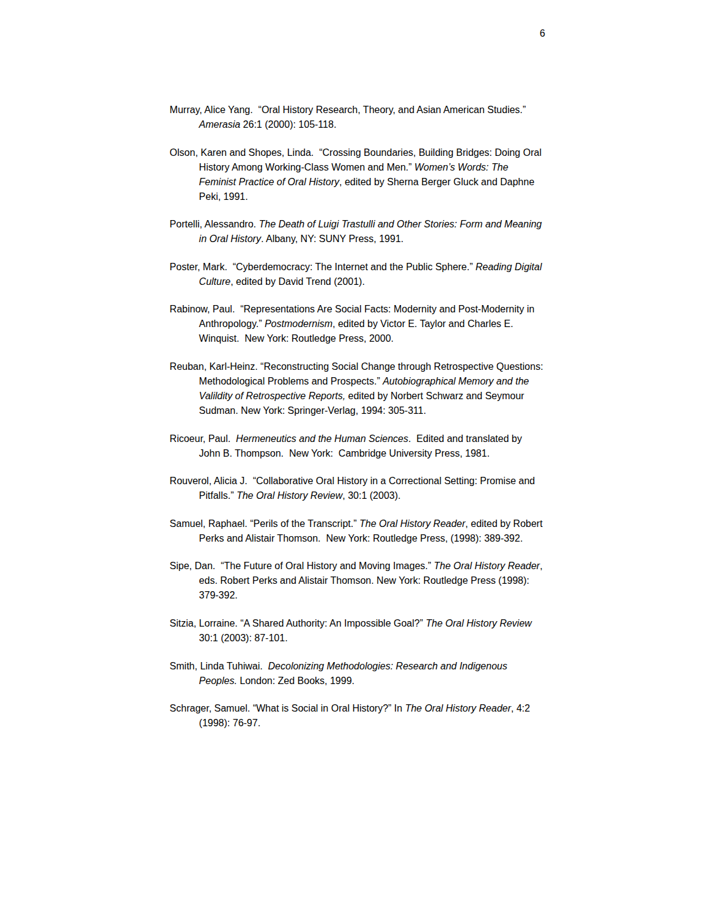6
Murray, Alice Yang. “Oral History Research, Theory, and Asian American Studies.” Amerasia 26:1 (2000): 105-118.
Olson, Karen and Shopes, Linda. “Crossing Boundaries, Building Bridges: Doing Oral History Among Working-Class Women and Men.” Women’s Words: The Feminist Practice of Oral History, edited by Sherna Berger Gluck and Daphne Peki, 1991.
Portelli, Alessandro. The Death of Luigi Trastulli and Other Stories: Form and Meaning in Oral History. Albany, NY: SUNY Press, 1991.
Poster, Mark. “Cyberdemocracy: The Internet and the Public Sphere.” Reading Digital Culture, edited by David Trend (2001).
Rabinow, Paul. “Representations Are Social Facts: Modernity and Post-Modernity in Anthropology.” Postmodernism, edited by Victor E. Taylor and Charles E. Winquist. New York: Routledge Press, 2000.
Reuban, Karl-Heinz. “Reconstructing Social Change through Retrospective Questions: Methodological Problems and Prospects.” Autobiographical Memory and the Valildity of Retrospective Reports, edited by Norbert Schwarz and Seymour Sudman. New York: Springer-Verlag, 1994: 305-311.
Ricoeur, Paul. Hermeneutics and the Human Sciences. Edited and translated by John B. Thompson. New York: Cambridge University Press, 1981.
Rouverol, Alicia J. “Collaborative Oral History in a Correctional Setting: Promise and Pitfalls.” The Oral History Review, 30:1 (2003).
Samuel, Raphael. “Perils of the Transcript.” The Oral History Reader, edited by Robert Perks and Alistair Thomson. New York: Routledge Press, (1998): 389-392.
Sipe, Dan. “The Future of Oral History and Moving Images.” The Oral History Reader, eds. Robert Perks and Alistair Thomson. New York: Routledge Press (1998): 379-392.
Sitzia, Lorraine. “A Shared Authority: An Impossible Goal?” The Oral History Review 30:1 (2003): 87-101.
Smith, Linda Tuhiwai. Decolonizing Methodologies: Research and Indigenous Peoples. London: Zed Books, 1999.
Schrager, Samuel. “What is Social in Oral History?” In The Oral History Reader, 4:2 (1998): 76-97.